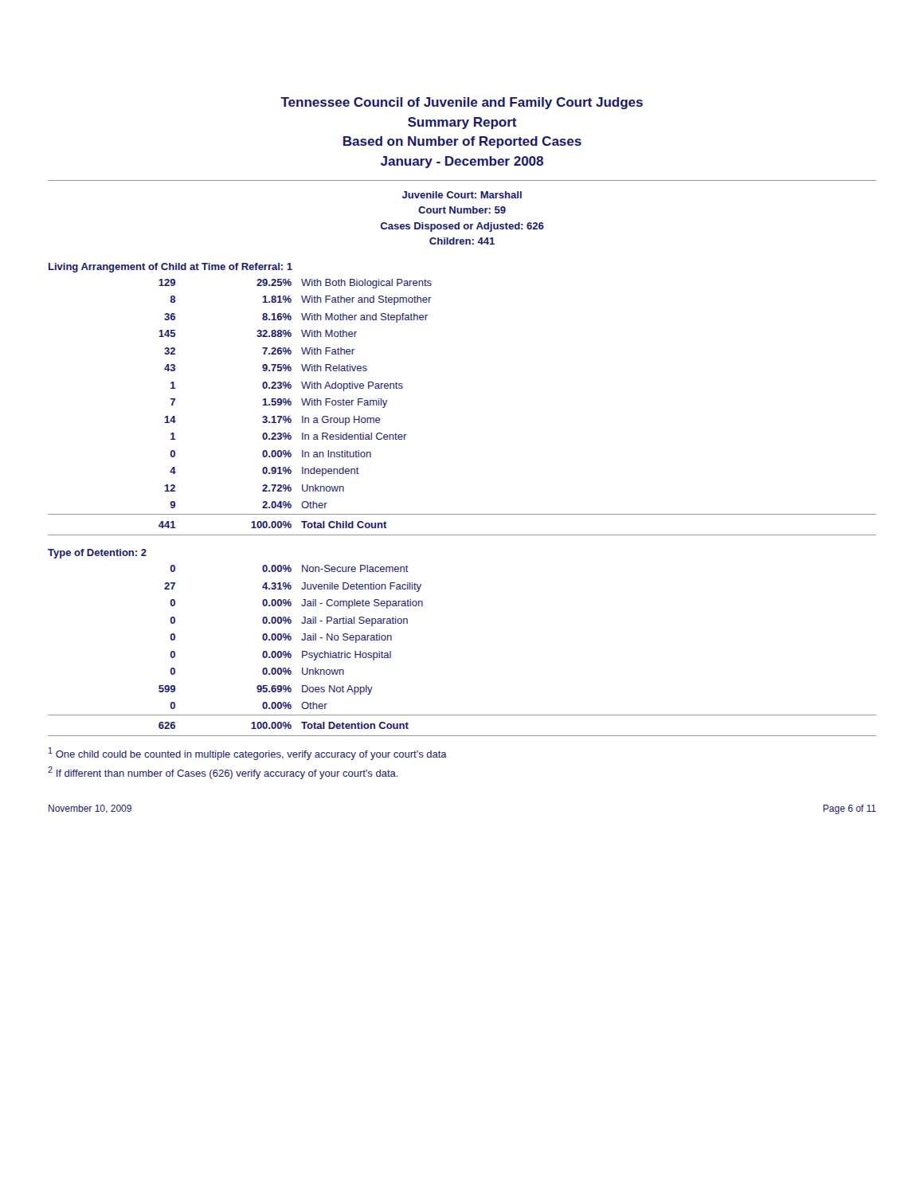Tennessee Council of Juvenile and Family Court Judges
Summary Report
Based on Number of Reported Cases
January - December 2008
Juvenile Court: Marshall
Court Number: 59
Cases Disposed or Adjusted: 626
Children: 441
Living Arrangement of Child at Time of Referral: 1
| 129 | 29.25% | With Both Biological Parents |
| 8 | 1.81% | With Father and Stepmother |
| 36 | 8.16% | With Mother and Stepfather |
| 145 | 32.88% | With Mother |
| 32 | 7.26% | With Father |
| 43 | 9.75% | With Relatives |
| 1 | 0.23% | With Adoptive Parents |
| 7 | 1.59% | With Foster Family |
| 14 | 3.17% | In a Group Home |
| 1 | 0.23% | In a Residential Center |
| 0 | 0.00% | In an Institution |
| 4 | 0.91% | Independent |
| 12 | 2.72% | Unknown |
| 9 | 2.04% | Other |
| 441 | 100.00% | Total Child Count |
Type of Detention: 2
| 0 | 0.00% | Non-Secure Placement |
| 27 | 4.31% | Juvenile Detention Facility |
| 0 | 0.00% | Jail - Complete Separation |
| 0 | 0.00% | Jail - Partial Separation |
| 0 | 0.00% | Jail - No Separation |
| 0 | 0.00% | Psychiatric Hospital |
| 0 | 0.00% | Unknown |
| 599 | 95.69% | Does Not Apply |
| 0 | 0.00% | Other |
| 626 | 100.00% | Total Detention Count |
1 One child could be counted in multiple categories, verify accuracy of your court's data
2 If different than number of Cases (626) verify accuracy of your court's data.
November 10, 2009 Page 6 of 11